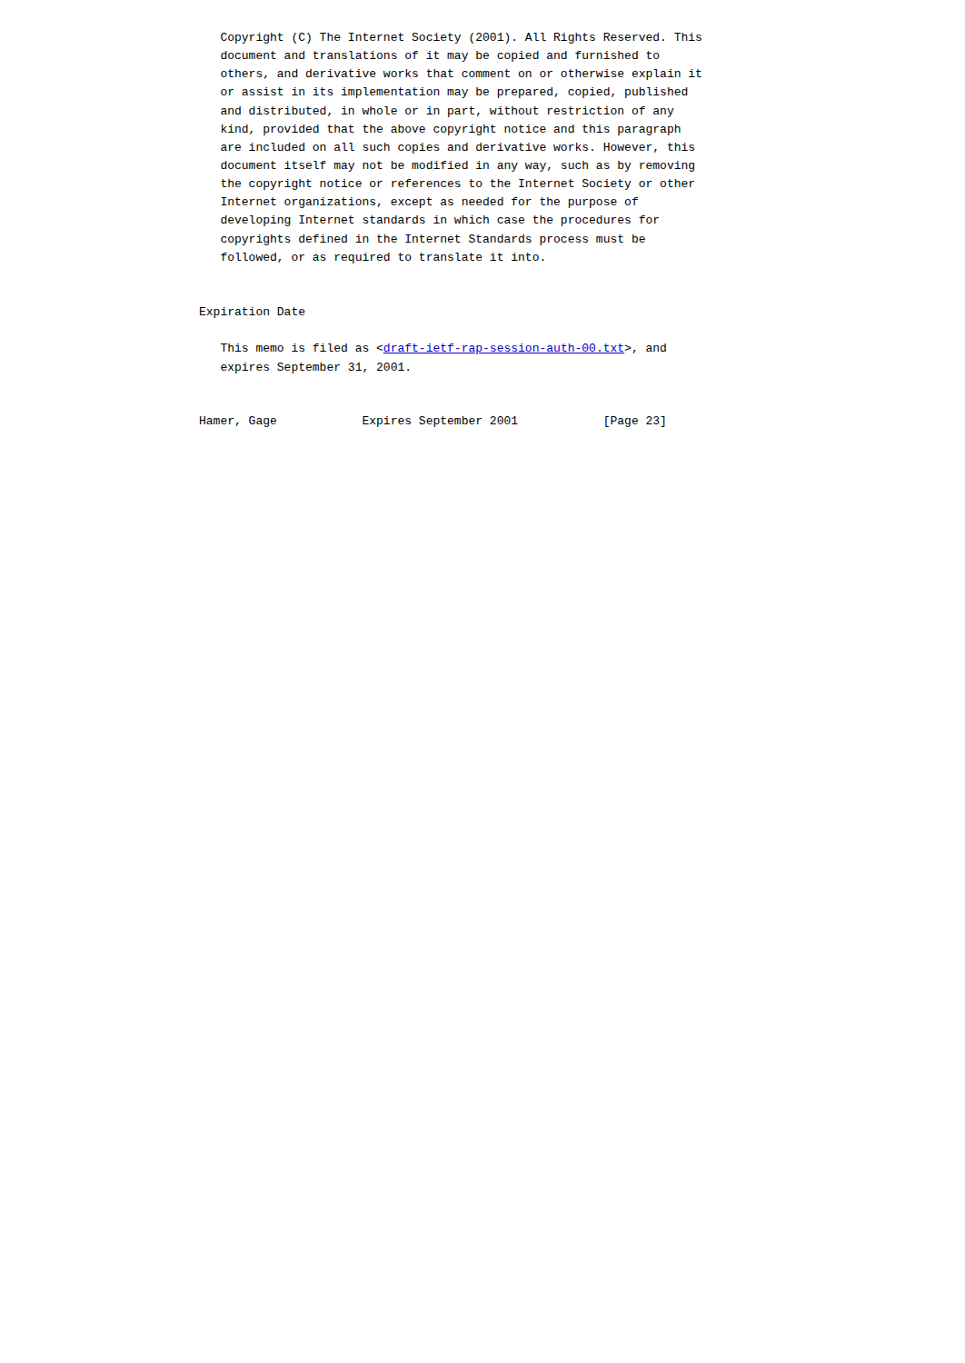Copyright (C) The Internet Society (2001). All Rights Reserved. This
   document and translations of it may be copied and furnished to
   others, and derivative works that comment on or otherwise explain it
   or assist in its implementation may be prepared, copied, published
   and distributed, in whole or in part, without restriction of any
   kind, provided that the above copyright notice and this paragraph
   are included on all such copies and derivative works. However, this
   document itself may not be modified in any way, such as by removing
   the copyright notice or references to the Internet Society or other
   Internet organizations, except as needed for the purpose of
   developing Internet standards in which case the procedures for
   copyrights defined in the Internet Standards process must be
   followed, or as required to translate it into.


Expiration Date

   This memo is filed as <draft-ietf-rap-session-auth-00.txt>, and
   expires September 31, 2001.
Hamer, Gage            Expires September 2001            [Page 23]